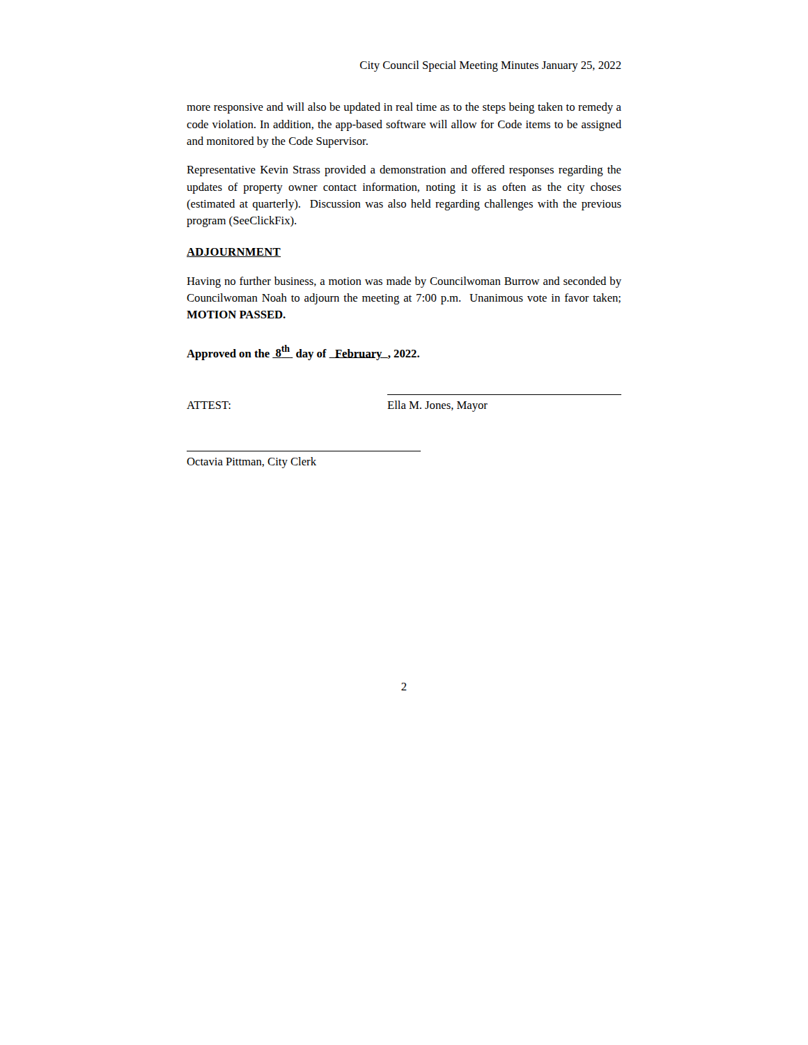City Council Special Meeting Minutes January 25, 2022
more responsive and will also be updated in real time as to the steps being taken to remedy a code violation. In addition, the app-based software will allow for Code items to be assigned and monitored by the Code Supervisor.
Representative Kevin Strass provided a demonstration and offered responses regarding the updates of property owner contact information, noting it is as often as the city choses (estimated at quarterly). Discussion was also held regarding challenges with the previous program (SeeClickFix).
ADJOURNMENT
Having no further business, a motion was made by Councilwoman Burrow and seconded by Councilwoman Noah to adjourn the meeting at 7:00 p.m. Unanimous vote in favor taken; MOTION PASSED.
Approved on the 8th day of February , 2022.
ATTEST:
Ella M. Jones, Mayor
Octavia Pittman, City Clerk
2